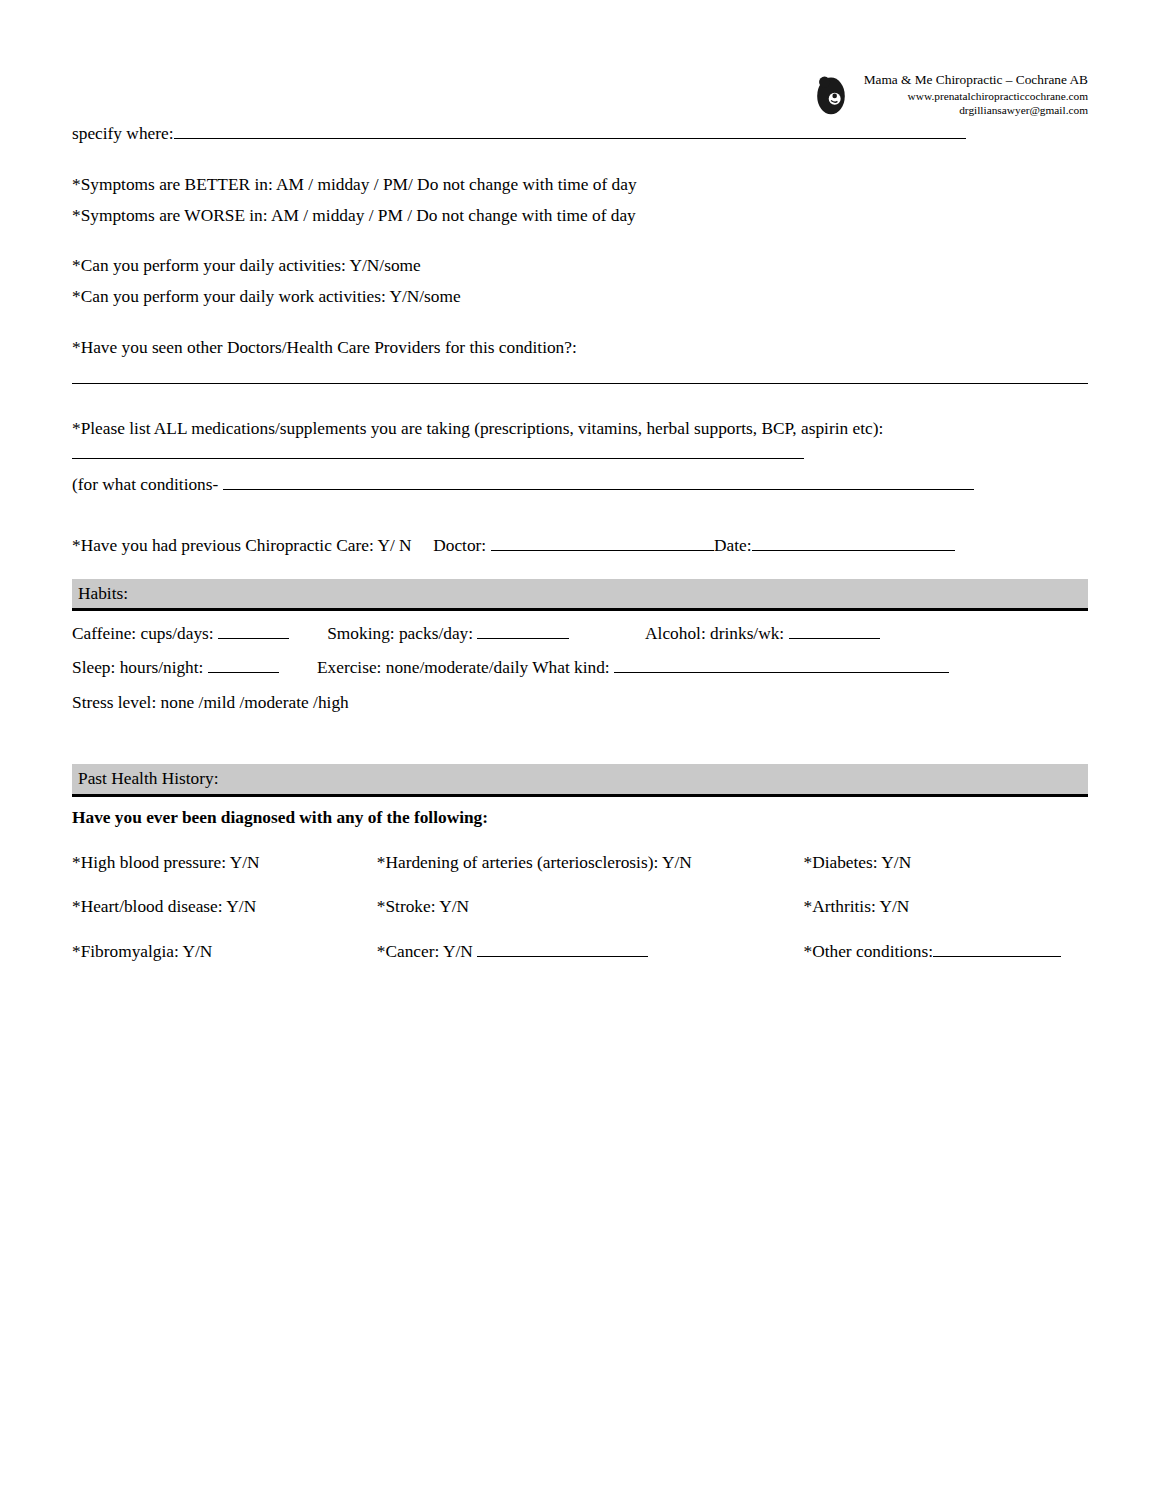Mama & Me Chiropractic – Cochrane AB
www.prenatalchiropracticcochrane.com
drgilliansawyer@gmail.com
specify where:
*Symptoms are BETTER in: AM / midday / PM/ Do not change with time of day
*Symptoms are WORSE in: AM / midday / PM / Do not change with time of day
*Can you perform your daily activities: Y/N/some
*Can you perform your daily work activities: Y/N/some
*Have you seen other Doctors/Health Care Providers for this condition?:
*Please list ALL medications/supplements you are taking (prescriptions, vitamins, herbal supports, BCP, aspirin etc):
(for what conditions-
*Have you had previous Chiropractic Care: Y/ N Doctor: Date:
Habits:
Caffeine: cups/days: Smoking: packs/day: Alcohol: drinks/wk:
Sleep: hours/night: Exercise: none/moderate/daily What kind:
Stress level: none /mild /moderate /high
Past Health History:
Have you ever been diagnosed with any of the following:
| *High blood pressure: Y/N | *Hardening of arteries (arteriosclerosis): Y/N | *Diabetes: Y/N |
| *Heart/blood disease: Y/N | *Stroke: Y/N | *Arthritis: Y/N |
| *Fibromyalgia: Y/N | *Cancer: Y/N | *Other conditions: |